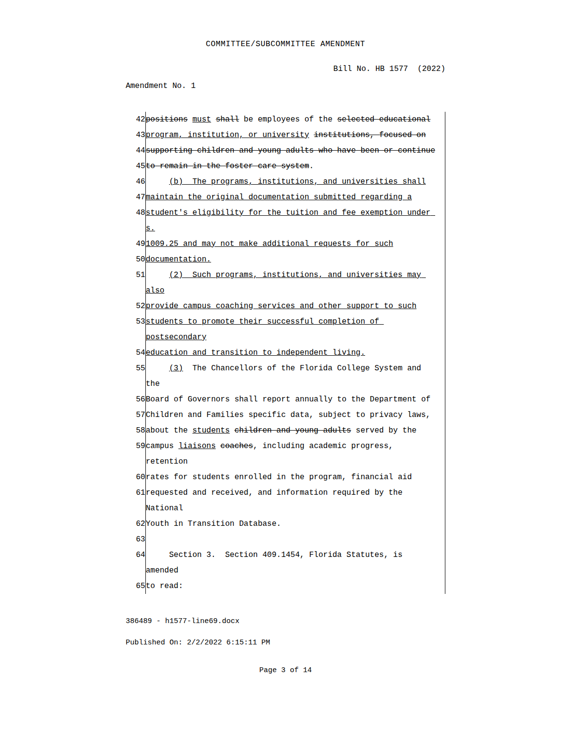COMMITTEE/SUBCOMMITTEE AMENDMENT
Bill No. HB 1577 (2022)
Amendment No. 1
| 42 | positions must shall be employees of the selected educational |
| 43 | program, institution, or university institutions, focused on |
| 44 | supporting children and young adults who have been or continue |
| 45 | to remain in the foster care system . |
| 46 | (b) The programs, institutions, and universities shall |
| 47 | maintain the original documentation submitted regarding a |
| 48 | student's eligibility for the tuition and fee exemption under s. |
| 49 | 1009.25 and may not make additional requests for such |
| 50 | documentation. |
| 51 | (2) Such programs, institutions, and universities may also |
| 52 | provide campus coaching services and other support to such |
| 53 | students to promote their successful completion of postsecondary |
| 54 | education and transition to independent living. |
| 55 | (3) The Chancellors of the Florida College System and the |
| 56 | Board of Governors shall report annually to the Department of |
| 57 | Children and Families specific data, subject to privacy laws, |
| 58 | about the students children and young adults served by the |
| 59 | campus liaisons coaches , including academic progress, retention |
| 60 | rates for students enrolled in the program, financial aid |
| 61 | requested and received, and information required by the National |
| 62 | Youth in Transition Database. |
| 63 | |
| 64 | Section 3. Section 409.1454, Florida Statutes, is amended |
| 65 | to read: |
386489 - h1577-line69.docx
Published On: 2/2/2022 6:15:11 PM
Page 3 of 14